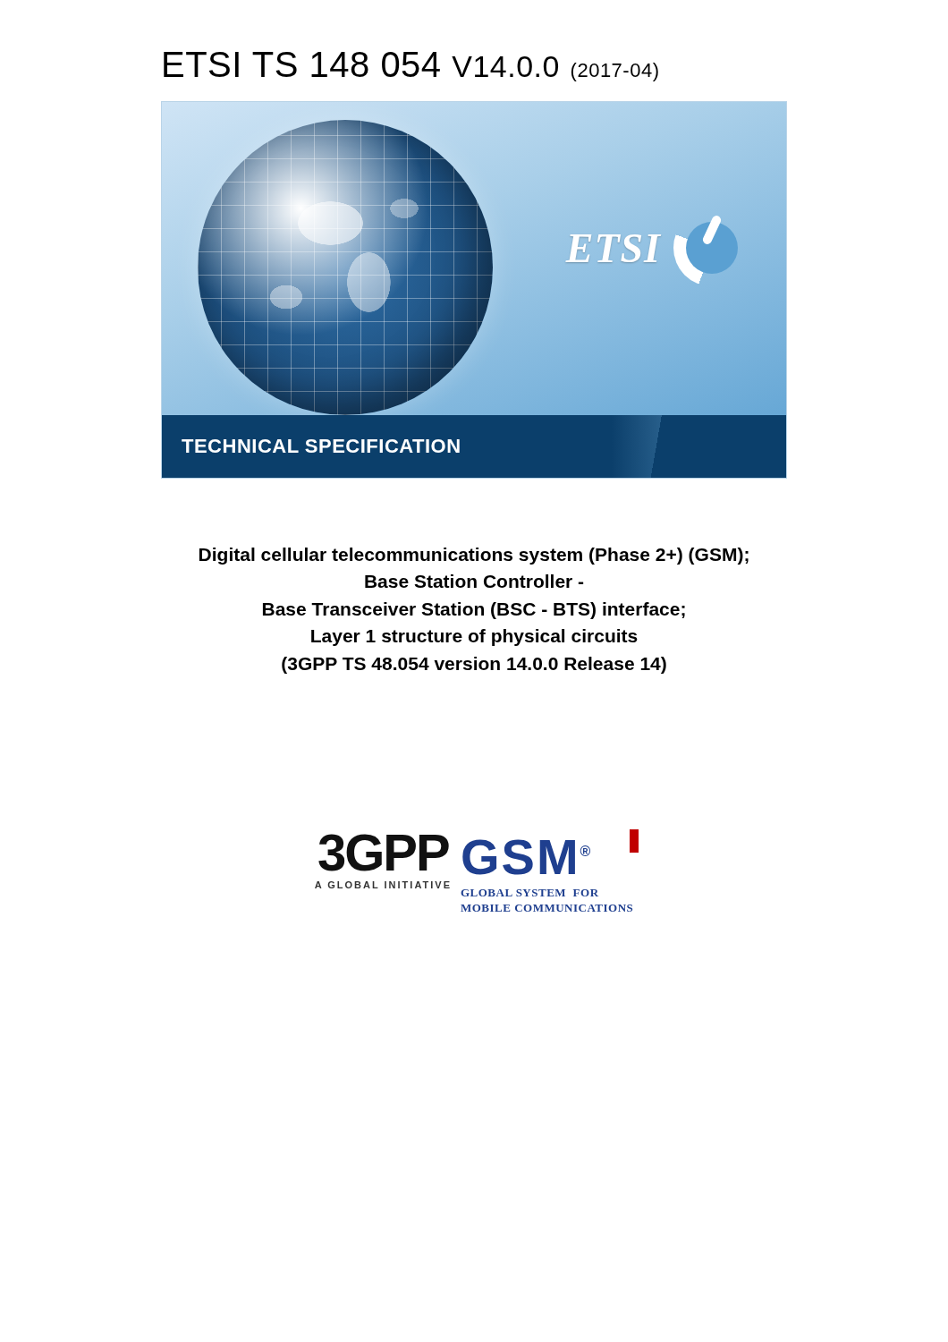ETSI TS 148 054 V14.0.0 (2017-04)
ETSI
TECHNICAL SPECIFICATION
Digital cellular telecommunications system (Phase 2+) (GSM);
Base Station Controller -
Base Transceiver Station (BSC - BTS) interface;
Layer 1 structure of physical circuits
(3GPP TS 48.054 version 14.0.0 Release 14)
3GPP
A GLOBAL INITIATIVE
GSM®
GLOBAL SYSTEM FOR MOBILE COMMUNICATIONS